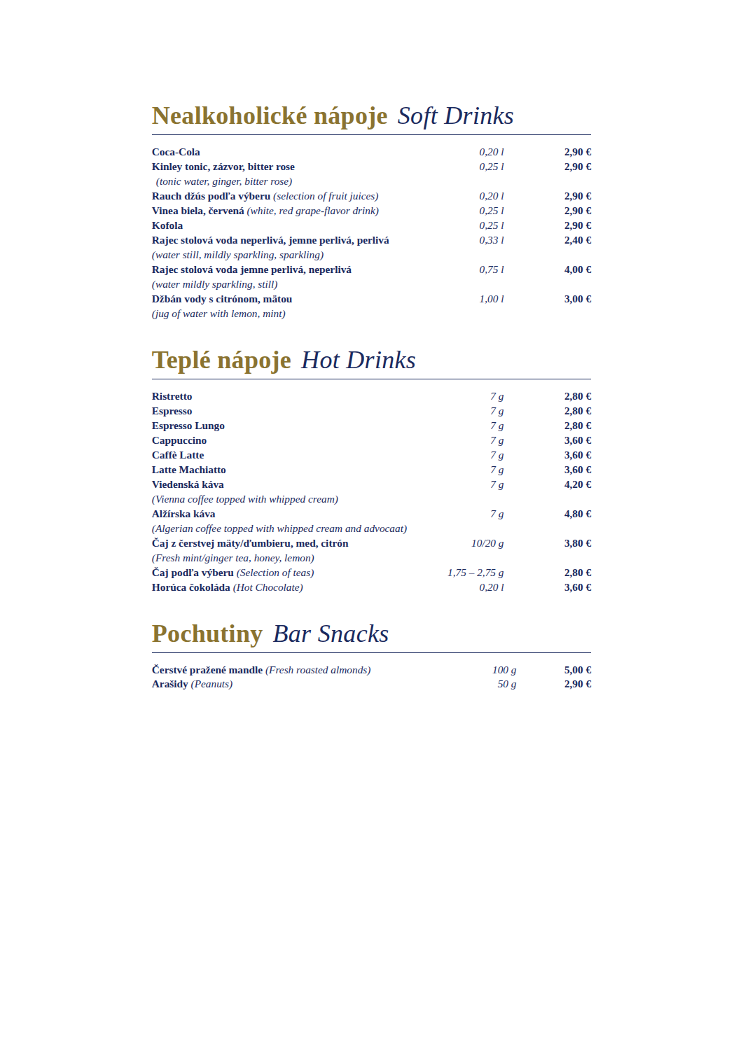Nealkoholické nápoje Soft Drinks
| Coca-Cola | 0,20 l | 2,90 € |
| Kinley tonic, zázvor, bitter rose | 0,25 l | 2,90 € |
| (tonic water, ginger, bitter rose) | | |
| Rauch džús podľa výberu (selection of fruit juices) | 0,20 l | 2,90 € |
| Vinea biela, červená (white, red grape-flavor drink) | 0,25 l | 2,90 € |
| Kofola | 0,25 l | 2,90 € |
| Rajec stolová voda neperlivá, jemne perlivá, perlivá | 0,33 l | 2,40 € |
| (water still, mildly sparkling, sparkling) | | |
| Rajec stolová voda jemne perlivá, neperlivá | 0,75 l | 4,00 € |
| (water mildly sparkling, still) | | |
| Džbán vody s citrónom, mätou | 1,00 l | 3,00 € |
| (jug of water with lemon, mint) | | |
Teplé nápoje Hot Drinks
| Ristretto | 7 g | 2,80 € |
| Espresso | 7 g | 2,80 € |
| Espresso Lungo | 7 g | 2,80 € |
| Cappuccino | 7 g | 3,60 € |
| Caffè Latte | 7 g | 3,60 € |
| Latte Machiatto | 7 g | 3,60 € |
| Viedenská káva | 7 g | 4,20 € |
| (Vienna coffee topped with whipped cream) | | |
| Alžírska káva | 7 g | 4,80 € |
| (Algerian coffee topped with whipped cream and advocaat) | | |
| Čaj z čerstvej mäty/ďumbieru, med, citrón | 10/20 g | 3,80 € |
| (Fresh mint/ginger tea, honey, lemon) | | |
| Čaj podľa výberu (Selection of teas) | 1,75 – 2,75 g | 2,80 € |
| Horúca čokoláda (Hot Chocolate) | 0,20 l | 3,60 € |
Pochutiny Bar Snacks
| Čerstvé pražené mandle (Fresh roasted almonds) | 100 g | 5,00 € |
| Arašidy (Peanuts) | 50 g | 2,90 € |